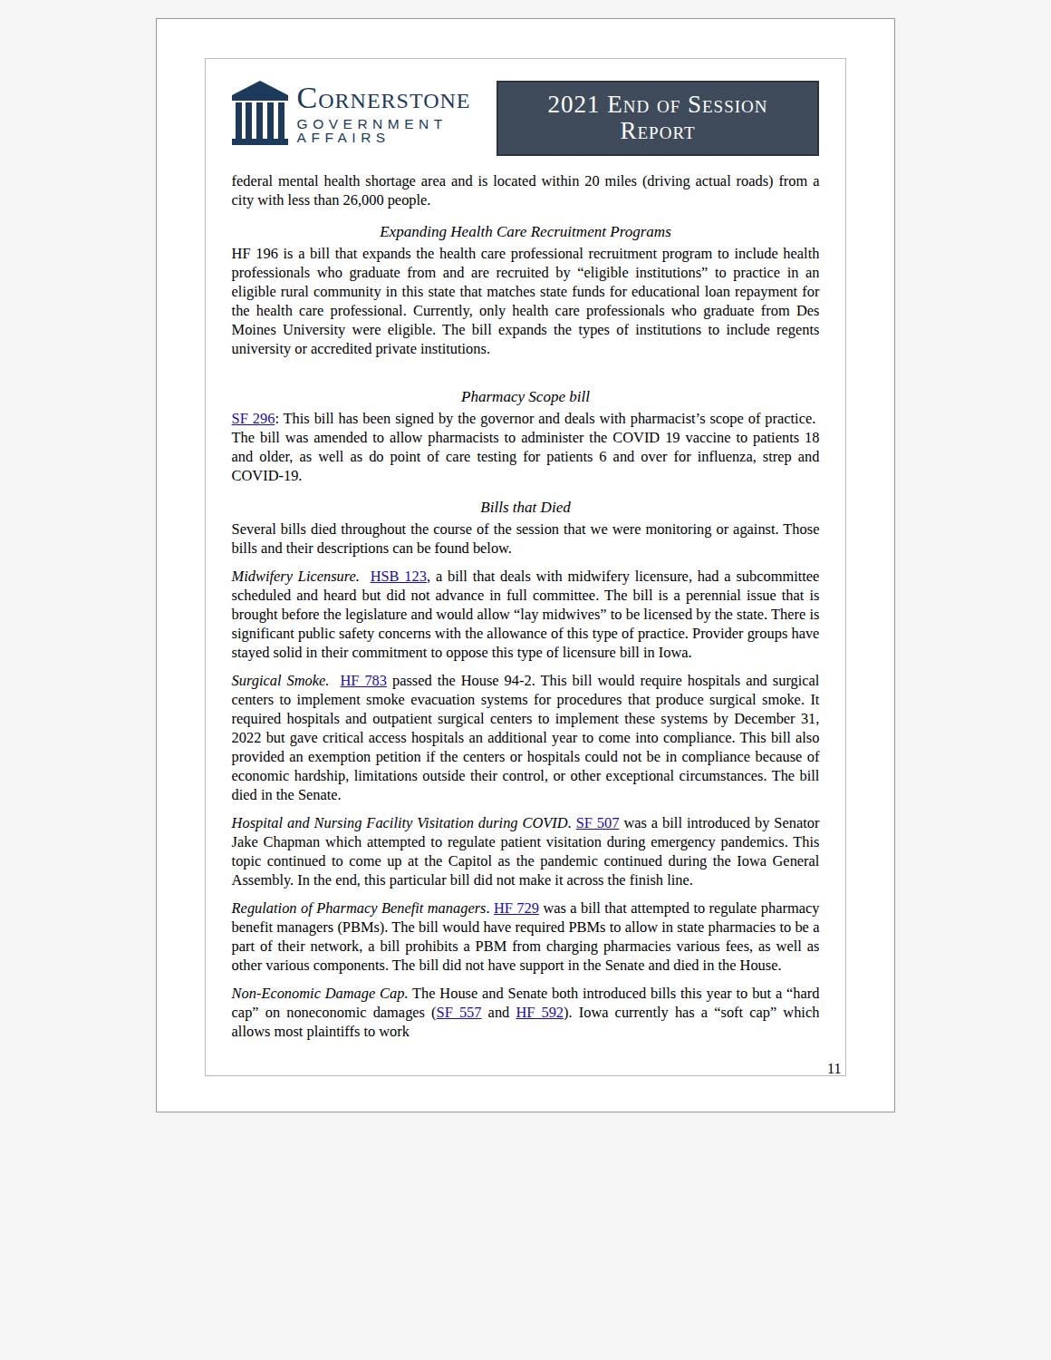Cornerstone
GOVERNMENT AFFAIRS
2021 End of Session
Report
federal mental health shortage area and is located within 20 miles (driving actual roads) from a city with less than 26,000 people.
Expanding Health Care Recruitment Programs
HF 196 is a bill that expands the health care professional recruitment program to include health professionals who graduate from and are recruited by “eligible institutions” to practice in an eligible rural community in this state that matches state funds for educational loan repayment for the health care professional. Currently, only health care professionals who graduate from Des Moines University were eligible. The bill expands the types of institutions to include regents university or accredited private institutions.
Pharmacy Scope bill
SF 296: This bill has been signed by the governor and deals with pharmacist’s scope of practice. The bill was amended to allow pharmacists to administer the COVID 19 vaccine to patients 18 and older, as well as do point of care testing for patients 6 and over for influenza, strep and COVID-19.
Bills that Died
Several bills died throughout the course of the session that we were monitoring or against. Those bills and their descriptions can be found below.
Midwifery Licensure. HSB 123, a bill that deals with midwifery licensure, had a subcommittee scheduled and heard but did not advance in full committee. The bill is a perennial issue that is brought before the legislature and would allow “lay midwives” to be licensed by the state. There is significant public safety concerns with the allowance of this type of practice. Provider groups have stayed solid in their commitment to oppose this type of licensure bill in Iowa.
Surgical Smoke. HF 783 passed the House 94-2. This bill would require hospitals and surgical centers to implement smoke evacuation systems for procedures that produce surgical smoke. It required hospitals and outpatient surgical centers to implement these systems by December 31, 2022 but gave critical access hospitals an additional year to come into compliance. This bill also provided an exemption petition if the centers or hospitals could not be in compliance because of economic hardship, limitations outside their control, or other exceptional circumstances. The bill died in the Senate.
Hospital and Nursing Facility Visitation during COVID. SF 507 was a bill introduced by Senator Jake Chapman which attempted to regulate patient visitation during emergency pandemics. This topic continued to come up at the Capitol as the pandemic continued during the Iowa General Assembly. In the end, this particular bill did not make it across the finish line.
Regulation of Pharmacy Benefit managers. HF 729 was a bill that attempted to regulate pharmacy benefit managers (PBMs). The bill would have required PBMs to allow in state pharmacies to be a part of their network, a bill prohibits a PBM from charging pharmacies various fees, as well as other various components. The bill did not have support in the Senate and died in the House.
Non-Economic Damage Cap. The House and Senate both introduced bills this year to but a “hard cap” on noneconomic damages (SF 557 and HF 592). Iowa currently has a “soft cap” which allows most plaintiffs to work
11